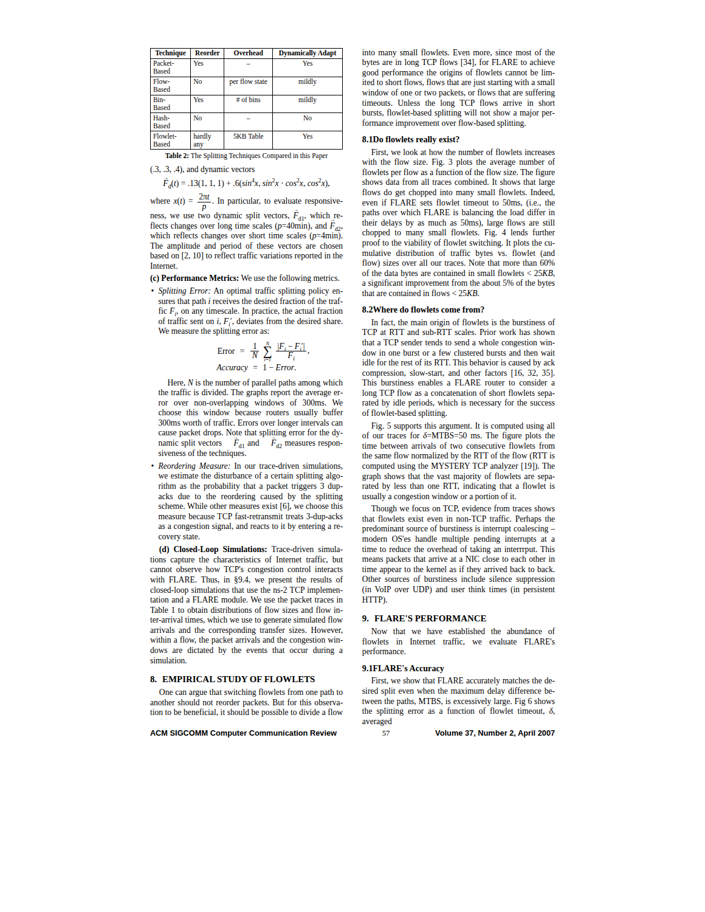| Technique | Reorder | Overhead | Dynamically Adapt |
| --- | --- | --- | --- |
| Packet- Based | Yes | – | Yes |
| Flow- Based | No | per flow state | mildly |
| Bin- Based | Yes | # of bins | mildly |
| Hash- Based | No | – | No |
| Flowlet- Based | hardly any | 5KB Table | Yes |
Table 2: The Splitting Techniques Compared in this Paper
(.3, .3, .4), and dynamic vectors
Fd(t) = .13(1, 1, 1) + .6(sin4x, sin2x · cos2x, cos2x),
where x(t) = 2πt p. In particular, to evaluate responsiveness, we use two dynamic split vectors, Fd1, which reflects changes over long time scales (p=40min), and Fd2, which reflects changes over short time scales (p=4min). The amplitude and period of these vectors are chosen based on [2, 10] to reflect traffic variations reported in the Internet.
(c) Performance Metrics: We use the following metrics.
Splitting Error: An optimal traffic splitting policy ensures that path i receives the desired fraction of the traffic Fi, on any timescale. In practice, the actual fraction of traffic sent on i, Fi′, deviates from the desired share. We measure the splitting error as:
Error = 1 N N∑i=1 |Fi − Fi′|Fi, Accuracy = 1 − Error.
Here, N is the number of parallel paths among which the traffic is divided. The graphs report the average error over non-overlapping windows of 300ms. We choose this window because routers usually buffer 300ms worth of traffic. Errors over longer intervals can cause packet drops. Note that splitting error for the dynamic split vectors Fd1 and Fd2 measures responsiveness of the techniques.
Reordering Measure: In our trace-driven simulations, we estimate the disturbance of a certain splitting algorithm as the probability that a packet triggers 3 dup-acks due to the reordering caused by the splitting scheme. While other measures exist [6], we choose this measure because TCP fast-retransmit treats 3-dup-acks as a congestion signal, and reacts to it by entering a recovery state.
(d) Closed-Loop Simulations: Trace-driven simulations capture the characteristics of Internet traffic, but cannot observe how TCP's congestion control interacts with FLARE. Thus, in §9.4, we present the results of closed-loop simulations that use the ns-2 TCP implementation and a FLARE module. We use the packet traces in Table 1 to obtain distributions of flow sizes and flow inter-arrival times, which we use to generate simulated flow arrivals and the corresponding transfer sizes. However, within a flow, the packet arrivals and the congestion windows are dictated by the events that occur during a simulation.
8. EMPIRICAL STUDY OF FLOWLETS
One can argue that switching flowlets from one path to another should not reorder packets. But for this observation to be beneficial, it should be possible to divide a flow into many small flowlets. Even more, since most of the bytes are in long TCP flows [34], for FLARE to achieve good performance the origins of flowlets cannot be limited to short flows, flows that are just starting with a small window of one or two packets, or flows that are suffering timeouts. Unless the long TCP flows arrive in short bursts, flowlet-based splitting will not show a major performance improvement over flow-based splitting.
8.1 Do flowlets really exist?
First, we look at how the number of flowlets increases with the flow size. Fig. 3 plots the average number of flowlets per flow as a function of the flow size. The figure shows data from all traces combined. It shows that large flows do get chopped into many small flowlets. Indeed, even if FLARE sets flowlet timeout to 50ms, (i.e., the paths over which FLARE is balancing the load differ in their delays by as much as 50ms), large flows are still chopped to many small flowlets. Fig. 4 lends further proof to the viability of flowlet switching. It plots the cumulative distribution of traffic bytes vs. flowlet (and flow) sizes over all our traces. Note that more than 60% of the data bytes are contained in small flowlets < 25KB, a significant improvement from the about 5% of the bytes that are contained in flows < 25KB.
8.2 Where do flowlets come from?
In fact, the main origin of flowlets is the burstiness of TCP at RTT and sub-RTT scales. Prior work has shown that a TCP sender tends to send a whole congestion window in one burst or a few clustered bursts and then wait idle for the rest of its RTT. This behavior is caused by ack compression, slow-start, and other factors [16, 32, 35]. This burstiness enables a FLARE router to consider a long TCP flow as a concatenation of short flowlets separated by idle periods, which is necessary for the success of flowlet-based splitting.
Fig. 5 supports this argument. It is computed using all of our traces for δ=MTBS=50 ms. The figure plots the time between arrivals of two consecutive flowlets from the same flow normalized by the RTT of the flow (RTT is computed using the MYSTERY TCP analyzer [19]). The graph shows that the vast majority of flowlets are separated by less than one RTT, indicating that a flowlet is usually a congestion window or a portion of it.
Though we focus on TCP, evidence from traces shows that flowlets exist even in non-TCP traffic. Perhaps the predominant source of burstiness is interrupt coalescing – modern OS'es handle multiple pending interrupts at a time to reduce the overhead of taking an interrrput. This means packets that arrive at a NIC close to each other in time appear to the kernel as if they arrived back to back. Other sources of burstiness include silence suppression (in VoIP over UDP) and user think times (in persistent HTTP).
9. FLARE'S PERFORMANCE
Now that we have established the abundance of flowlets in Internet traffic, we evaluate FLARE's performance.
9.1 FLARE's Accuracy
First, we show that FLARE accurately matches the desired split even when the maximum delay difference between the paths, MTBS, is excessively large. Fig 6 shows the splitting error as a function of flowlet timeout, δ, averaged
ACM SIGCOMM Computer Communication Review
57
Volume 37, Number 2, April 2007